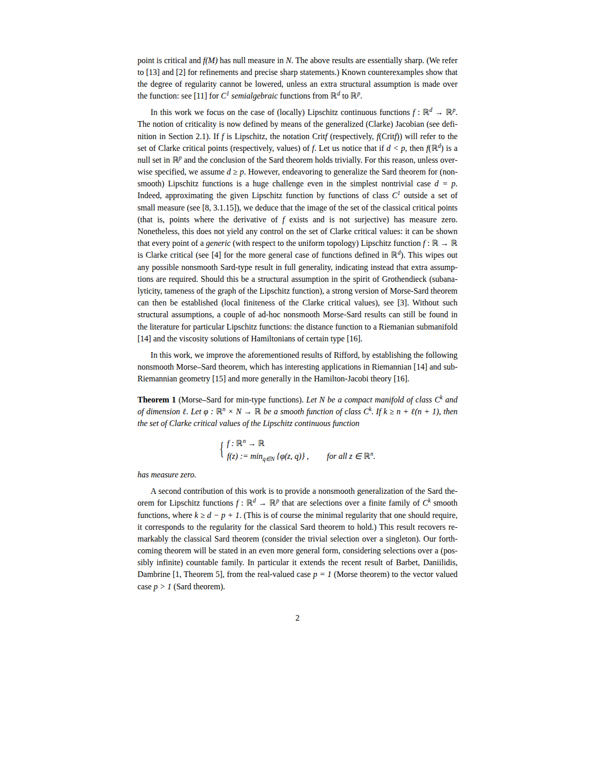point is critical and f(M) has null measure in N. The above results are essentially sharp. (We refer to [13] and [2] for refinements and precise sharp statements.) Known counterexamples show that the degree of regularity cannot be lowered, unless an extra structural assumption is made over the function: see [11] for C1 semialgebraic functions from ℝd to ℝp.
In this work we focus on the case of (locally) Lipschitz continuous functions f : ℝd → ℝp. The notion of criticality is now defined by means of the generalized (Clarke) Jacobian (see definition in Section 2.1). If f is Lipschitz, the notation Critf (respectively, f(Critf)) will refer to the set of Clarke critical points (respectively, values) of f. Let us notice that if d < p, then f(ℝd) is a null set in ℝp and the conclusion of the Sard theorem holds trivially. For this reason, unless overwise specified, we assume d ≥ p. However, endeavoring to generalize the Sard theorem for (nonsmooth) Lipschitz functions is a huge challenge even in the simplest nontrivial case d = p. Indeed, approximating the given Lipschitz function by functions of class C1 outside a set of small measure (see [8, 3.1.15]), we deduce that the image of the set of the classical critical points (that is, points where the derivative of f exists and is not surjective) has measure zero. Nonetheless, this does not yield any control on the set of Clarke critical values: it can be shown that every point of a generic (with respect to the uniform topology) Lipschitz function f : ℝ → ℝ is Clarke critical (see [4] for the more general case of functions defined in ℝd). This wipes out any possible nonsmooth Sard-type result in full generality, indicating instead that extra assumptions are required. Should this be a structural assumption in the spirit of Grothendieck (subanalyticity, tameness of the graph of the Lipschitz function), a strong version of Morse-Sard theorem can then be established (local finiteness of the Clarke critical values), see [3]. Without such structural assumptions, a couple of ad-hoc nonsmooth Morse-Sard results can still be found in the literature for particular Lipschitz functions: the distance function to a Riemanian submanifold [14] and the viscosity solutions of Hamiltonians of certain type [16].
In this work, we improve the aforementioned results of Rifford, by establishing the following nonsmooth Morse–Sard theorem, which has interesting applications in Riemannian [14] and sub-Riemannian geometry [15] and more generally in the Hamilton-Jacobi theory [16].
Theorem 1 (Morse–Sard for min-type functions). Let N be a compact manifold of class Ck and of dimension ℓ. Let φ : ℝn × N → ℝ be a smooth function of class Ck. If k ≥ n + ℓ(n + 1), then the set of Clarke critical values of the Lipschitz continuous function
{ f : ℝn → ℝ
f(z) := minq∈N {φ(z, q)} ,for all z ∈ ℝn.
has measure zero.
A second contribution of this work is to provide a nonsmooth generalization of the Sard theorem for Lipschitz functions f : ℝd → ℝp that are selections over a finite family of Ck smooth functions, where k ≥ d − p + 1. (This is of course the minimal regularity that one should require, it corresponds to the regularity for the classical Sard theorem to hold.) This result recovers remarkably the classical Sard theorem (consider the trivial selection over a singleton). Our forthcoming theorem will be stated in an even more general form, considering selections over a (possibly infinite) countable family. In particular it extends the recent result of Barbet, Daniilidis, Dambrine [1, Theorem 5], from the real-valued case p = 1 (Morse theorem) to the vector valued case p > 1 (Sard theorem).
2